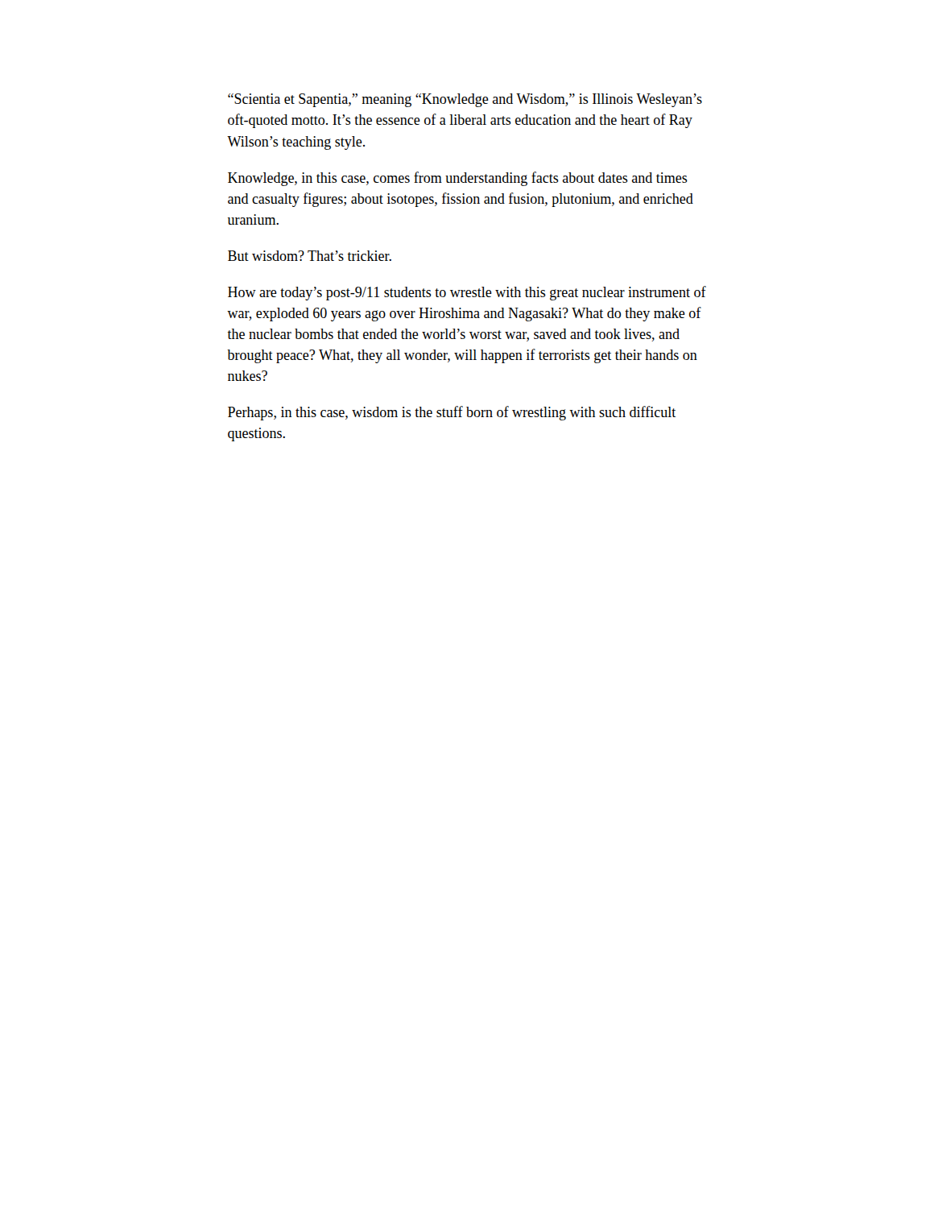“Scientia et Sapentia,” meaning “Knowledge and Wisdom,” is Illinois Wesleyan’s oft-quoted motto. It’s the essence of a liberal arts education and the heart of Ray Wilson’s teaching style.
Knowledge, in this case, comes from understanding facts about dates and times and casualty figures; about isotopes, fission and fusion, plutonium, and enriched uranium.
But wisdom? That’s trickier.
How are today’s post-9/11 students to wrestle with this great nuclear instrument of war, exploded 60 years ago over Hiroshima and Nagasaki? What do they make of the nuclear bombs that ended the world’s worst war, saved and took lives, and brought peace? What, they all wonder, will happen if terrorists get their hands on nukes?
Perhaps, in this case, wisdom is the stuff born of wrestling with such difficult questions.